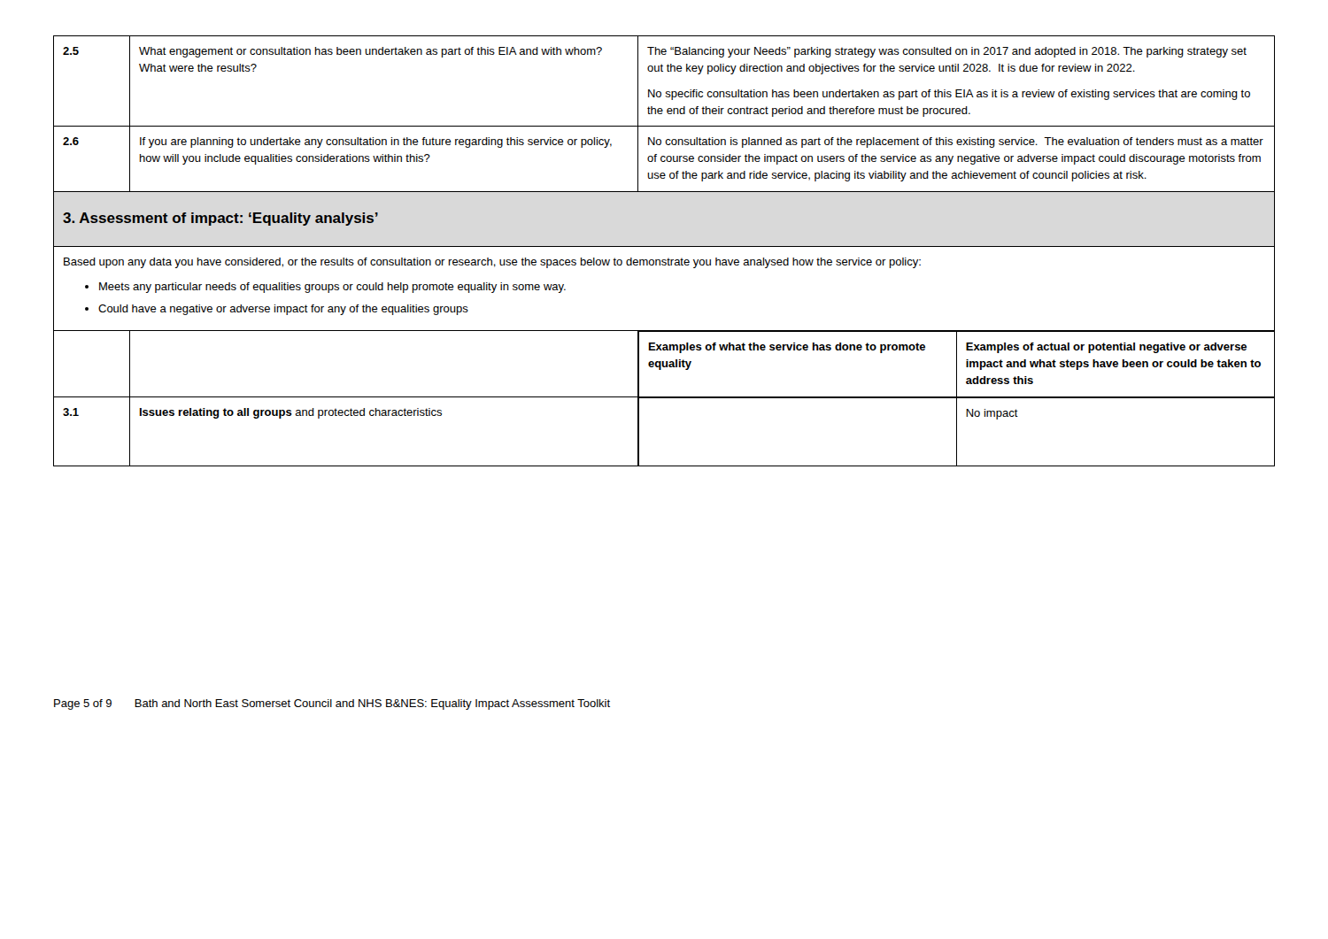| 2.5 | What engagement or consultation has been undertaken as part of this EIA and with whom? What were the results? | The “Balancing your Needs” parking strategy was consulted on in 2017 and adopted in 2018. The parking strategy set out the key policy direction and objectives for the service until 2028. It is due for review in 2022. No specific consultation has been undertaken as part of this EIA as it is a review of existing services that are coming to the end of their contract period and therefore must be procured. |
| 2.6 | If you are planning to undertake any consultation in the future regarding this service or policy, how will you include equalities considerations within this? | No consultation is planned as part of the replacement of this existing service. The evaluation of tenders must as a matter of course consider the impact on users of the service as any negative or adverse impact could discourage motorists from use of the park and ride service, placing its viability and the achievement of council policies at risk. |
| 3. Assessment of impact: ‘Equality analysis’ |
| Based upon any data you have considered, or the results of consultation or research, use the spaces below to demonstrate you have analysed how the service or policy: Meets any particular needs of equalities groups or could help promote equality in some way. Could have a negative or adverse impact for any of the equalities groups |
| | | / Examples of what the service has done to promote equality / Examples of actual or potential negative or adverse impact and what steps have been or could be taken to address this / |
| 3.1 | Issues relating to all groups and protected characteristics | / / No impact / |
Page 5 of 9 Bath and North East Somerset Council and NHS B&NES: Equality Impact Assessment Toolkit